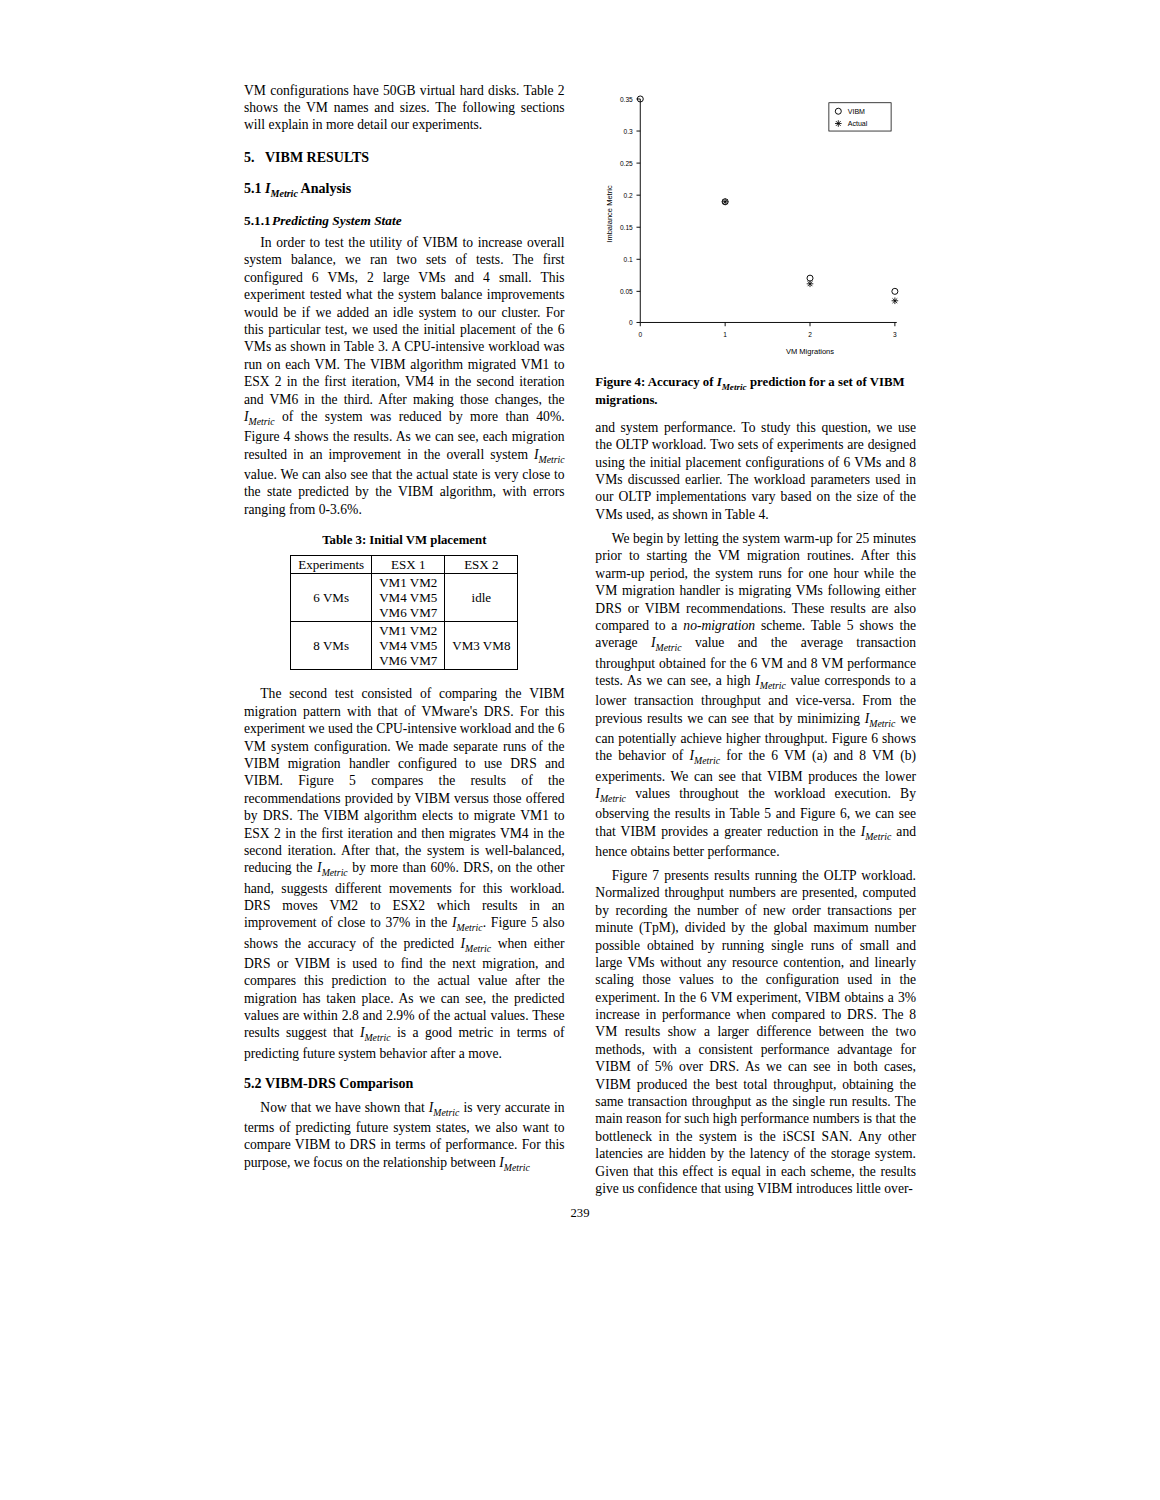VM configurations have 50GB virtual hard disks. Table 2 shows the VM names and sizes. The following sections will explain in more detail our experiments.
5. VIBM RESULTS
5.1 IMetric Analysis
5.1.1 Predicting System State
In order to test the utility of VIBM to increase overall system balance, we ran two sets of tests. The first configured 6 VMs, 2 large VMs and 4 small. This experiment tested what the system balance improvements would be if we added an idle system to our cluster. For this particular test, we used the initial placement of the 6 VMs as shown in Table 3. A CPU-intensive workload was run on each VM. The VIBM algorithm migrated VM1 to ESX 2 in the first iteration, VM4 in the second iteration and VM6 in the third. After making those changes, the IMetric of the system was reduced by more than 40%. Figure 4 shows the results. As we can see, each migration resulted in an improvement in the overall system IMetric value. We can also see that the actual state is very close to the state predicted by the VIBM algorithm, with errors ranging from 0-3.6%.
Table 3: Initial VM placement
| Experiments | ESX 1 | ESX 2 |
| --- | --- | --- |
| 6 VMs | VM1 VM2 VM4 VM5 VM6 VM7 | idle |
| 8 VMs | VM1 VM2 VM4 VM5 VM6 VM7 | VM3 VM8 |
The second test consisted of comparing the VIBM migration pattern with that of VMware's DRS. For this experiment we used the CPU-intensive workload and the 6 VM system configuration. We made separate runs of the VIBM migration handler configured to use DRS and VIBM. Figure 5 compares the results of the recommendations provided by VIBM versus those offered by DRS. The VIBM algorithm elects to migrate VM1 to ESX 2 in the first iteration and then migrates VM4 in the second iteration. After that, the system is well-balanced, reducing the IMetric by more than 60%. DRS, on the other hand, suggests different movements for this workload. DRS moves VM2 to ESX2 which results in an improvement of close to 37% in the IMetric. Figure 5 also shows the accuracy of the predicted IMetric when either DRS or VIBM is used to find the next migration, and compares this prediction to the actual value after the migration has taken place. As we can see, the predicted values are within 2.8 and 2.9% of the actual values. These results suggest that IMetric is a good metric in terms of predicting future system behavior after a move.
5.2 VIBM-DRS Comparison
Now that we have shown that IMetric is very accurate in terms of predicting future system states, we also want to compare VIBM to DRS in terms of performance. For this purpose, we focus on the relationship between IMetric
0.35 0.3 0.25 0.2 0.15 0.1 0.05 0 0 1 2 3 VM Migrations Imbalance Metric VIBM Actual
Figure 4: Accuracy of IMetric prediction for a set of VIBM migrations.
and system performance. To study this question, we use the OLTP workload. Two sets of experiments are designed using the initial placement configurations of 6 VMs and 8 VMs discussed earlier. The workload parameters used in our OLTP implementations vary based on the size of the VMs used, as shown in Table 4.
We begin by letting the system warm-up for 25 minutes prior to starting the VM migration routines. After this warm-up period, the system runs for one hour while the VM migration handler is migrating VMs following either DRS or VIBM recommendations. These results are also compared to a no-migration scheme. Table 5 shows the average IMetric value and the average transaction throughput obtained for the 6 VM and 8 VM performance tests. As we can see, a high IMetric value corresponds to a lower transaction throughput and vice-versa. From the previous results we can see that by minimizing IMetric we can potentially achieve higher throughput. Figure 6 shows the behavior of IMetric for the 6 VM (a) and 8 VM (b) experiments. We can see that VIBM produces the lower IMetric values throughout the workload execution. By observing the results in Table 5 and Figure 6, we can see that VIBM provides a greater reduction in the IMetric and hence obtains better performance.
Figure 7 presents results running the OLTP workload. Normalized throughput numbers are presented, computed by recording the number of new order transactions per minute (TpM), divided by the global maximum number possible obtained by running single runs of small and large VMs without any resource contention, and linearly scaling those values to the configuration used in the experiment. In the 6 VM experiment, VIBM obtains a 3% increase in performance when compared to DRS. The 8 VM results show a larger difference between the two methods, with a consistent performance advantage for VIBM of 5% over DRS. As we can see in both cases, VIBM produced the best total throughput, obtaining the same transaction throughput as the single run results. The main reason for such high performance numbers is that the bottleneck in the system is the iSCSI SAN. Any other latencies are hidden by the latency of the storage system. Given that this effect is equal in each scheme, the results give us confidence that using VIBM introduces little over-
239